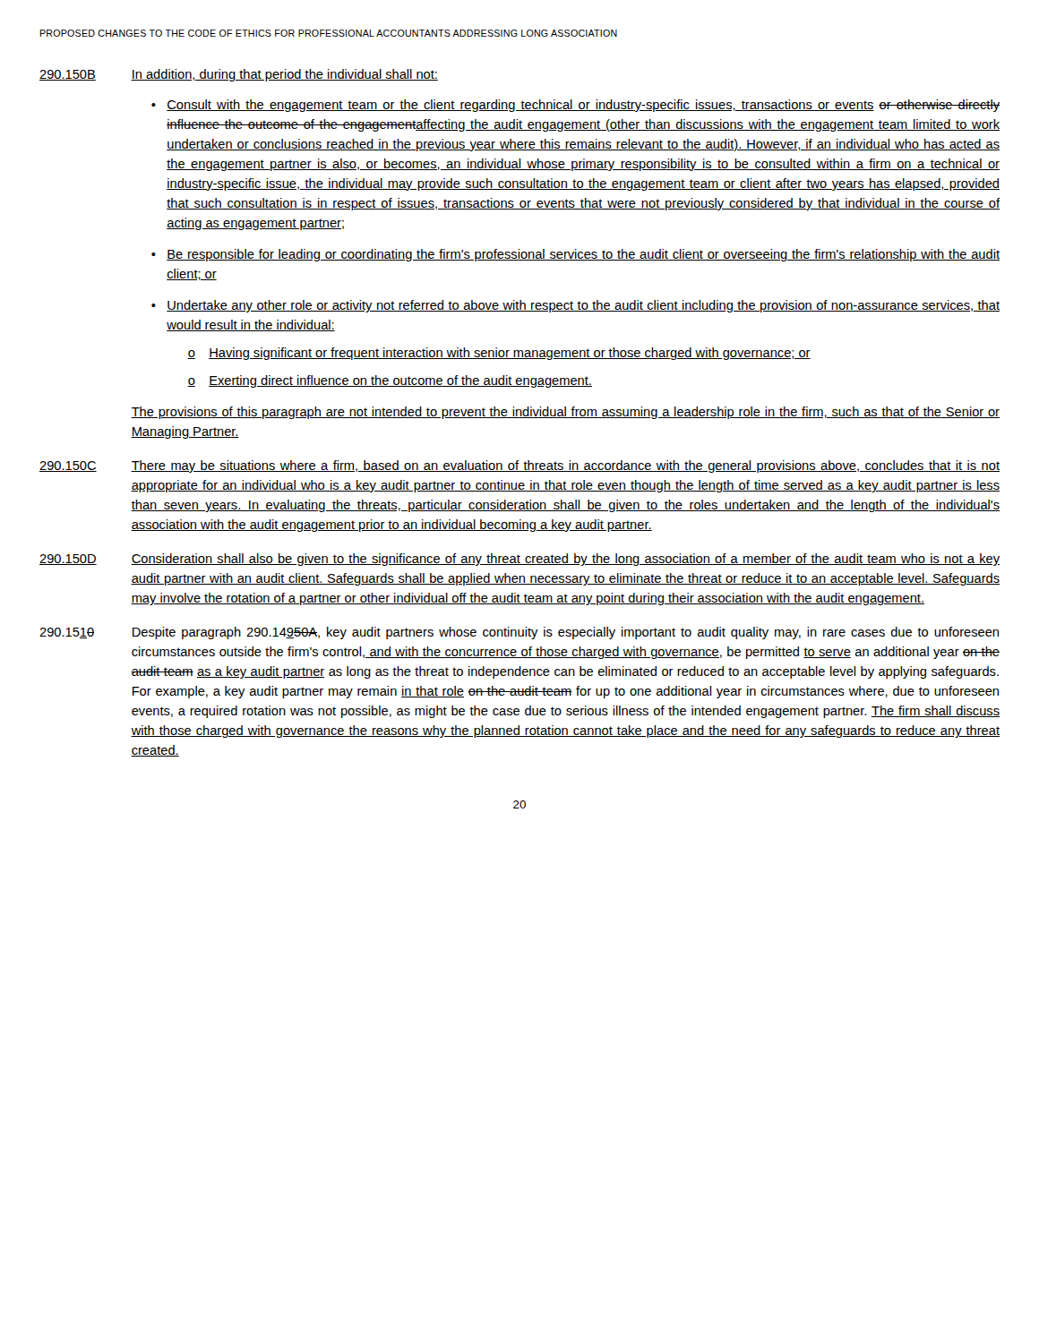PROPOSED CHANGES TO THE CODE OF ETHICS FOR PROFESSIONAL ACCOUNTANTS ADDRESSING LONG ASSOCIATION
290.150B
In addition, during that period the individual shall not:
Consult with the engagement team or the client regarding technical or industry-specific issues, transactions or events or otherwise directly influence the outcome of the engagementaffecting the audit engagement (other than discussions with the engagement team limited to work undertaken or conclusions reached in the previous year where this remains relevant to the audit). However, if an individual who has acted as the engagement partner is also, or becomes, an individual whose primary responsibility is to be consulted within a firm on a technical or industry-specific issue, the individual may provide such consultation to the engagement team or client after two years has elapsed, provided that such consultation is in respect of issues, transactions or events that were not previously considered by that individual in the course of acting as engagement partner;
Be responsible for leading or coordinating the firm's professional services to the audit client or overseeing the firm's relationship with the audit client; or
Undertake any other role or activity not referred to above with respect to the audit client including the provision of non-assurance services, that would result in the individual:
Having significant or frequent interaction with senior management or those charged with governance; or
Exerting direct influence on the outcome of the audit engagement.
The provisions of this paragraph are not intended to prevent the individual from assuming a leadership role in the firm, such as that of the Senior or Managing Partner.
290.150C
There may be situations where a firm, based on an evaluation of threats in accordance with the general provisions above, concludes that it is not appropriate for an individual who is a key audit partner to continue in that role even though the length of time served as a key audit partner is less than seven years. In evaluating the threats, particular consideration shall be given to the roles undertaken and the length of the individual's association with the audit engagement prior to an individual becoming a key audit partner.
290.150D
Consideration shall also be given to the significance of any threat created by the long association of a member of the audit team who is not a key audit partner with an audit client. Safeguards shall be applied when necessary to eliminate the threat or reduce it to an acceptable level. Safeguards may involve the rotation of a partner or other individual off the audit team at any point during their association with the audit engagement.
290.1510
Despite paragraph 290.14950A, key audit partners whose continuity is especially important to audit quality may, in rare cases due to unforeseen circumstances outside the firm's control, and with the concurrence of those charged with governance, be permitted to serve an additional year on the audit team as a key audit partner as long as the threat to independence can be eliminated or reduced to an acceptable level by applying safeguards. For example, a key audit partner may remain in that role on the audit team for up to one additional year in circumstances where, due to unforeseen events, a required rotation was not possible, as might be the case due to serious illness of the intended engagement partner. The firm shall discuss with those charged with governance the reasons why the planned rotation cannot take place and the need for any safeguards to reduce any threat created.
20